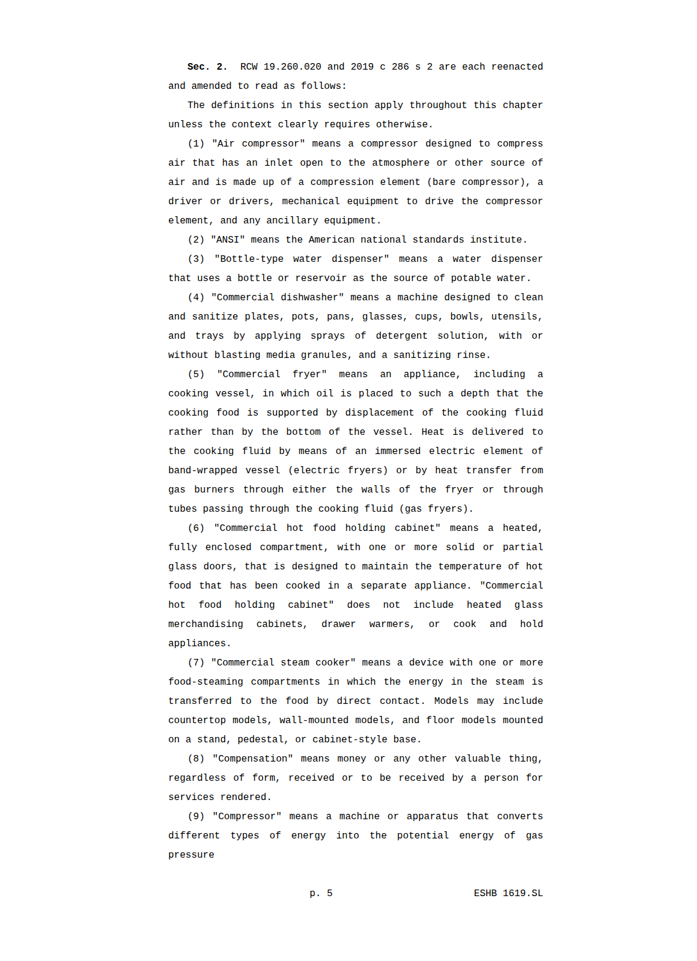Sec. 2. RCW 19.260.020 and 2019 c 286 s 2 are each reenacted and amended to read as follows:
The definitions in this section apply throughout this chapter unless the context clearly requires otherwise.
(1) "Air compressor" means a compressor designed to compress air that has an inlet open to the atmosphere or other source of air and is made up of a compression element (bare compressor), a driver or drivers, mechanical equipment to drive the compressor element, and any ancillary equipment.
(2) "ANSI" means the American national standards institute.
(3) "Bottle-type water dispenser" means a water dispenser that uses a bottle or reservoir as the source of potable water.
(4) "Commercial dishwasher" means a machine designed to clean and sanitize plates, pots, pans, glasses, cups, bowls, utensils, and trays by applying sprays of detergent solution, with or without blasting media granules, and a sanitizing rinse.
(5) "Commercial fryer" means an appliance, including a cooking vessel, in which oil is placed to such a depth that the cooking food is supported by displacement of the cooking fluid rather than by the bottom of the vessel. Heat is delivered to the cooking fluid by means of an immersed electric element of band-wrapped vessel (electric fryers) or by heat transfer from gas burners through either the walls of the fryer or through tubes passing through the cooking fluid (gas fryers).
(6) "Commercial hot food holding cabinet" means a heated, fully enclosed compartment, with one or more solid or partial glass doors, that is designed to maintain the temperature of hot food that has been cooked in a separate appliance. "Commercial hot food holding cabinet" does not include heated glass merchandising cabinets, drawer warmers, or cook and hold appliances.
(7) "Commercial steam cooker" means a device with one or more food-steaming compartments in which the energy in the steam is transferred to the food by direct contact. Models may include countertop models, wall-mounted models, and floor models mounted on a stand, pedestal, or cabinet-style base.
(8) "Compensation" means money or any other valuable thing, regardless of form, received or to be received by a person for services rendered.
(9) "Compressor" means a machine or apparatus that converts different types of energy into the potential energy of gas pressure
p. 5
ESHB 1619.SL